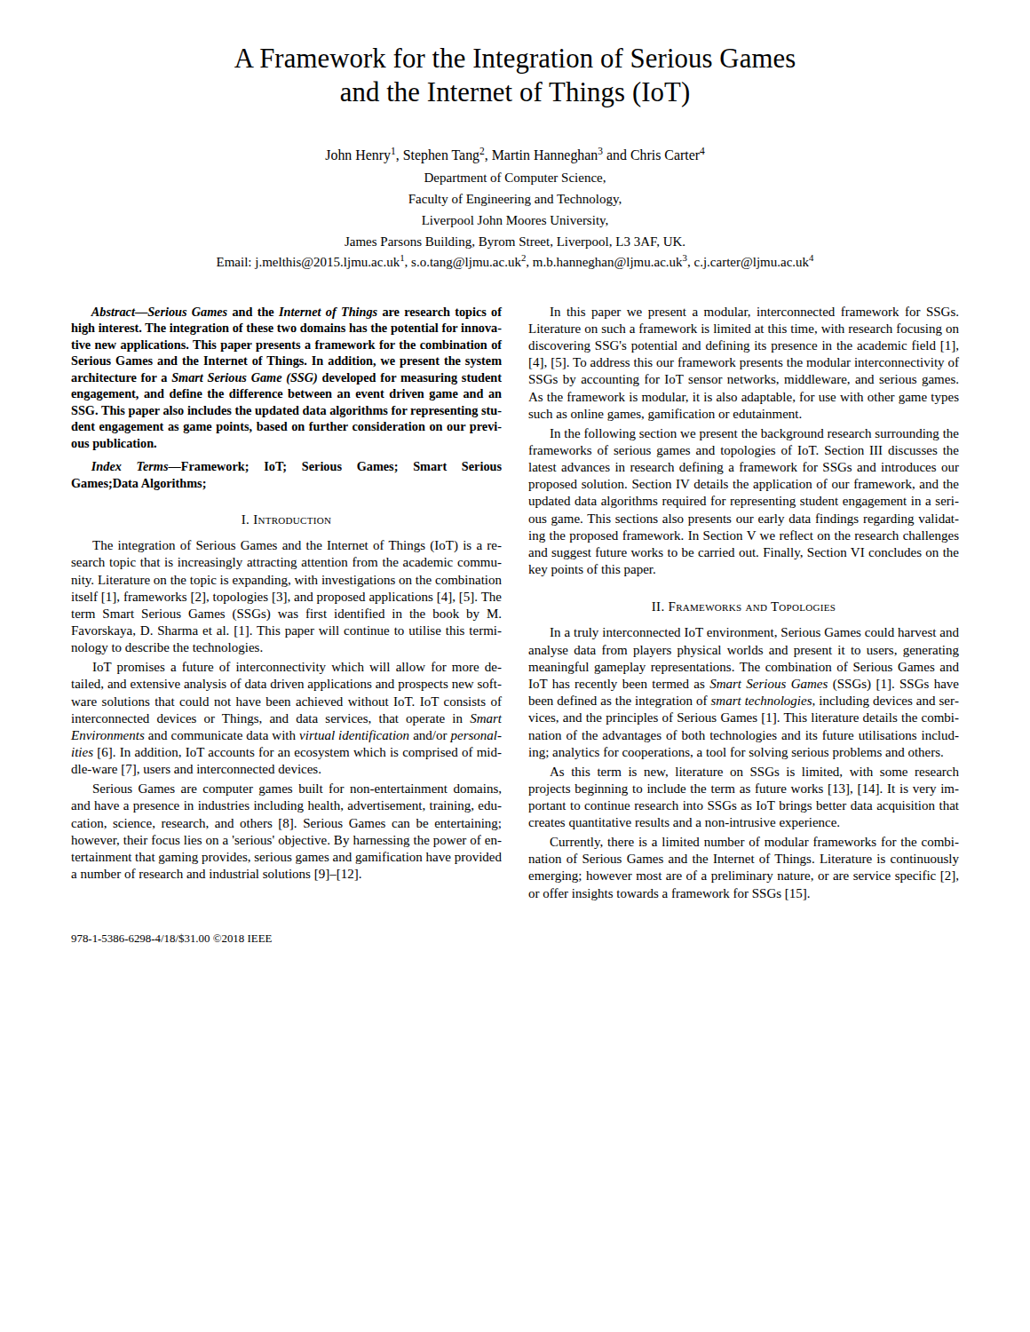A Framework for the Integration of Serious Games
and the Internet of Things (IoT)
John Henry1, Stephen Tang2, Martin Hanneghan3 and Chris Carter4
Department of Computer Science,
Faculty of Engineering and Technology,
Liverpool John Moores University,
James Parsons Building, Byrom Street, Liverpool, L3 3AF, UK.
Email: j.melthis@2015.ljmu.ac.uk1, s.o.tang@ljmu.ac.uk2, m.b.hanneghan@ljmu.ac.uk3, c.j.carter@ljmu.ac.uk4
Abstract—Serious Games and the Internet of Things are research topics of high interest. The integration of these two domains has the potential for innovative new applications. This paper presents a framework for the combination of Serious Games and the Internet of Things. In addition, we present the system architecture for a Smart Serious Game (SSG) developed for measuring student engagement, and define the difference between an event driven game and an SSG. This paper also includes the updated data algorithms for representing student engagement as game points, based on further consideration on our previous publication.
Index Terms—Framework; IoT; Serious Games; Smart Serious Games;Data Algorithms;
I. Introduction
The integration of Serious Games and the Internet of Things (IoT) is a research topic that is increasingly attracting attention from the academic community. Literature on the topic is expanding, with investigations on the combination itself [1], frameworks [2], topologies [3], and proposed applications [4], [5]. The term Smart Serious Games (SSGs) was first identified in the book by M. Favorskaya, D. Sharma et al. [1]. This paper will continue to utilise this terminology to describe the technologies.
IoT promises a future of interconnectivity which will allow for more detailed, and extensive analysis of data driven applications and prospects new software solutions that could not have been achieved without IoT. IoT consists of interconnected devices or Things, and data services, that operate in Smart Environments and communicate data with virtual identification and/or personalities [6]. In addition, IoT accounts for an ecosystem which is comprised of middle-ware [7], users and interconnected devices.
Serious Games are computer games built for non-entertainment domains, and have a presence in industries including health, advertisement, training, education, science, research, and others [8]. Serious Games can be entertaining; however, their focus lies on a 'serious' objective. By harnessing the power of entertainment that gaming provides, serious games and gamification have provided a number of research and industrial solutions [9]–[12].
In this paper we present a modular, interconnected framework for SSGs. Literature on such a framework is limited at this time, with research focusing on discovering SSG's potential and defining its presence in the academic field [1], [4], [5]. To address this our framework presents the modular interconnectivity of SSGs by accounting for IoT sensor networks, middleware, and serious games. As the framework is modular, it is also adaptable, for use with other game types such as online games, gamification or edutainment.
In the following section we present the background research surrounding the frameworks of serious games and topologies of IoT. Section III discusses the latest advances in research defining a framework for SSGs and introduces our proposed solution. Section IV details the application of our framework, and the updated data algorithms required for representing student engagement in a serious game. This sections also presents our early data findings regarding validating the proposed framework. In Section V we reflect on the research challenges and suggest future works to be carried out. Finally, Section VI concludes on the key points of this paper.
II. Frameworks and Topologies
In a truly interconnected IoT environment, Serious Games could harvest and analyse data from players physical worlds and present it to users, generating meaningful gameplay representations. The combination of Serious Games and IoT has recently been termed as Smart Serious Games (SSGs) [1]. SSGs have been defined as the integration of smart technologies, including devices and services, and the principles of Serious Games [1]. This literature details the combination of the advantages of both technologies and its future utilisations including; analytics for cooperations, a tool for solving serious problems and others.
As this term is new, literature on SSGs is limited, with some research projects beginning to include the term as future works [13], [14]. It is very important to continue research into SSGs as IoT brings better data acquisition that creates quantitative results and a non-intrusive experience.
Currently, there is a limited number of modular frameworks for the combination of Serious Games and the Internet of Things. Literature is continuously emerging; however most are of a preliminary nature, or are service specific [2], or offer insights towards a framework for SSGs [15].
978-1-5386-6298-4/18/$31.00 ©2018 IEEE